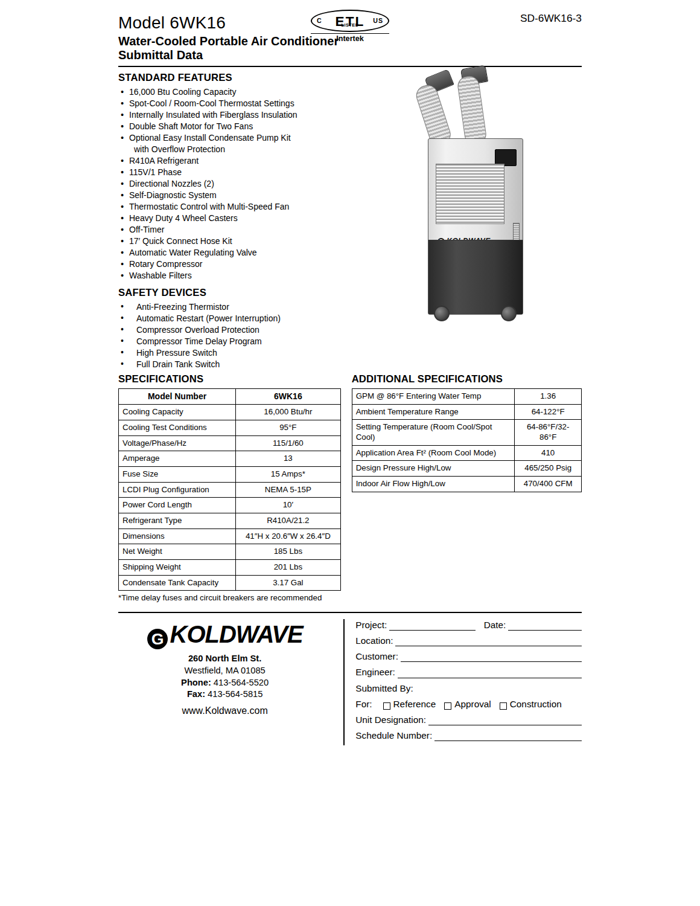SD-6WK16-3
C ETL US LISTED
Intertek
Model 6WK16
Water-Cooled Portable Air Conditioner
Submittal Data
STANDARD FEATURES
16,000 Btu Cooling Capacity
Spot-Cool / Room-Cool Thermostat Settings
Internally Insulated with Fiberglass Insulation
Double Shaft Motor for Two Fans
Optional Easy Install Condensate Pump Kit
with Overflow Protection
R410A Refrigerant
115V/1 Phase
Directional Nozzles (2)
Self-Diagnostic System
Thermostatic Control with Multi-Speed Fan
Heavy Duty 4 Wheel Casters
Off-Timer
17′ Quick Connect Hose Kit
Automatic Water Regulating Valve
Rotary Compressor
Washable Filters
SAFETY DEVICES
Anti-Freezing Thermistor
Automatic Restart (Power Interruption)
Compressor Overload Protection
Compressor Time Delay Program
High Pressure Switch
Full Drain Tank Switch
GKOLDWAVE
SPECIFICATIONS
| Model Number | 6WK16 |
| --- | --- |
| Cooling Capacity | 16,000 Btu/hr |
| Cooling Test Conditions | 95°F |
| Voltage/Phase/Hz | 115/1/60 |
| Amperage | 13 |
| Fuse Size | 15 Amps* |
| LCDI Plug Configuration | NEMA 5-15P |
| Power Cord Length | 10′ |
| Refrigerant Type | R410A/21.2 |
| Dimensions | 41″H x 20.6″W x 26.4″D |
| Net Weight | 185 Lbs |
| Shipping Weight | 201 Lbs |
| Condensate Tank Capacity | 3.17 Gal |
*Time delay fuses and circuit breakers are recommended
ADDITIONAL SPECIFICATIONS
| GPM @ 86°F Entering Water Temp | 1.36 |
| Ambient Temperature Range | 64-122°F |
| Setting Temperature (Room Cool/Spot Cool) | 64-86°F/32-86°F |
| Application Area Ft² (Room Cool Mode) | 410 |
| Design Pressure High/Low | 465/250 Psig |
| Indoor Air Flow High/Low | 470/400 CFM |
GKOLDWAVE
260 North Elm St.
Westfield, MA 01085
Phone: 413-564-5520
Fax: 413-564-5815
www.Koldwave.com
Project: Date:
Location:
Customer:
Engineer:
Submitted By:
For: Reference Approval Construction
Unit Designation:
Schedule Number: